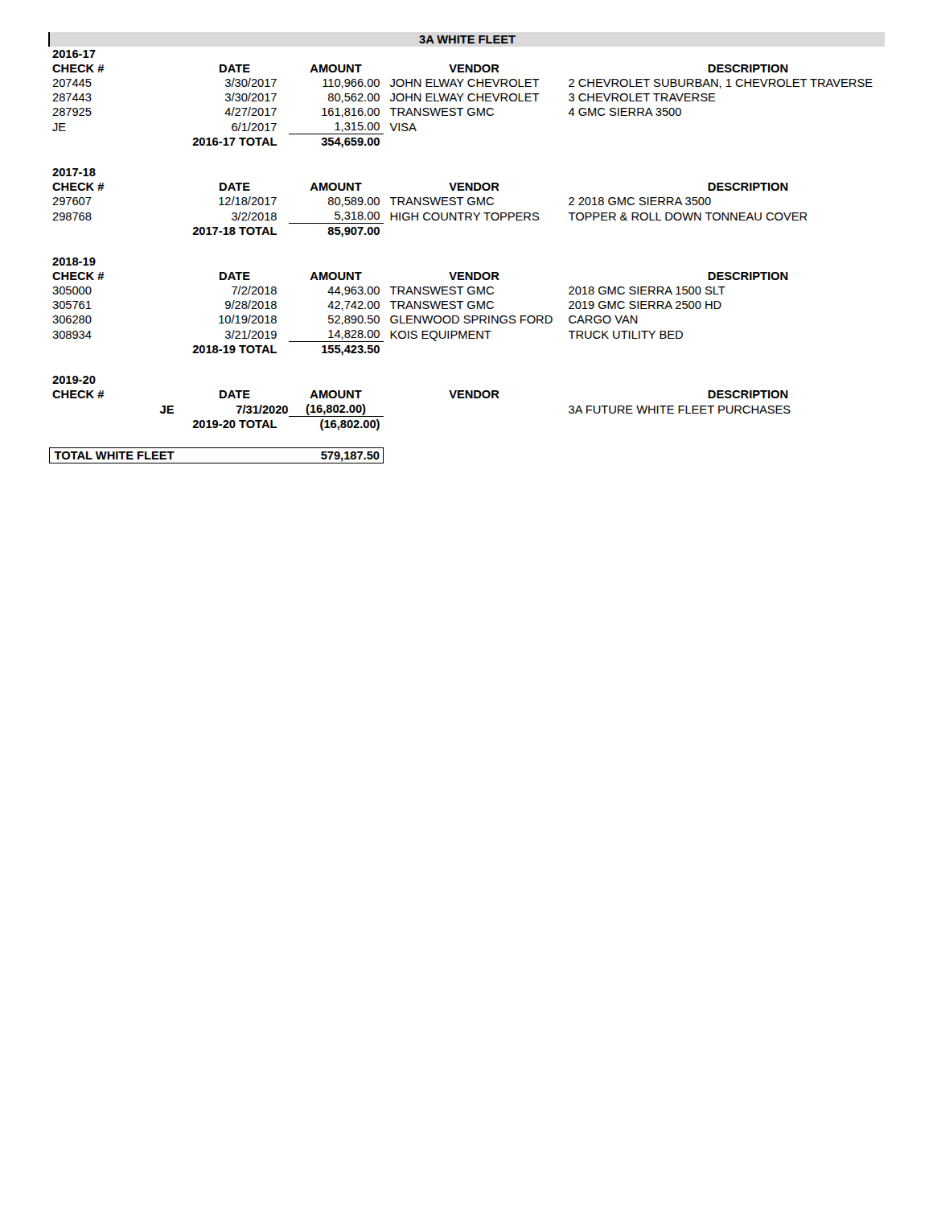| 3A WHITE FLEET |
| 2016-17 |
| CHECK # | DATE | AMOUNT | VENDOR | DESCRIPTION |
| 207445 | 3/30/2017 | 110,966.00 | JOHN ELWAY CHEVROLET | 2 CHEVROLET SUBURBAN, 1 CHEVROLET TRAVERSE |
| 287443 | 3/30/2017 | 80,562.00 | JOHN ELWAY CHEVROLET | 3 CHEVROLET TRAVERSE |
| 287925 | 4/27/2017 | 161,816.00 | TRANSWEST GMC | 4 GMC SIERRA 3500 |
| JE | 6/1/2017 | 1,315.00 | VISA | |
| | 2016-17 TOTAL | 354,659.00 | | |
| 2017-18 |
| CHECK # | DATE | AMOUNT | VENDOR | DESCRIPTION |
| 297607 | 12/18/2017 | 80,589.00 | TRANSWEST GMC | 2 2018 GMC SIERRA 3500 |
| 298768 | 3/2/2018 | 5,318.00 | HIGH COUNTRY TOPPERS | TOPPER & ROLL DOWN TONNEAU COVER |
| | 2017-18 TOTAL | 85,907.00 | | |
| 2018-19 |
| CHECK # | DATE | AMOUNT | VENDOR | DESCRIPTION |
| 305000 | 7/2/2018 | 44,963.00 | TRANSWEST GMC | 2018 GMC SIERRA 1500 SLT |
| 305761 | 9/28/2018 | 42,742.00 | TRANSWEST GMC | 2019 GMC SIERRA 2500 HD |
| 306280 | 10/19/2018 | 52,890.50 | GLENWOOD SPRINGS FORD | CARGO VAN |
| 308934 | 3/21/2019 | 14,828.00 | KOIS EQUIPMENT | TRUCK UTILITY BED |
| | 2018-19 TOTAL | 155,423.50 | | |
| 2019-20 |
| CHECK # | DATE | AMOUNT | VENDOR | DESCRIPTION |
| JE | 7/31/2020 | (16,802.00) | | 3A FUTURE WHITE FLEET PURCHASES |
| | 2019-20 TOTAL | (16,802.00) | | |
| TOTAL WHITE FLEET | | 579,187.50 | | |